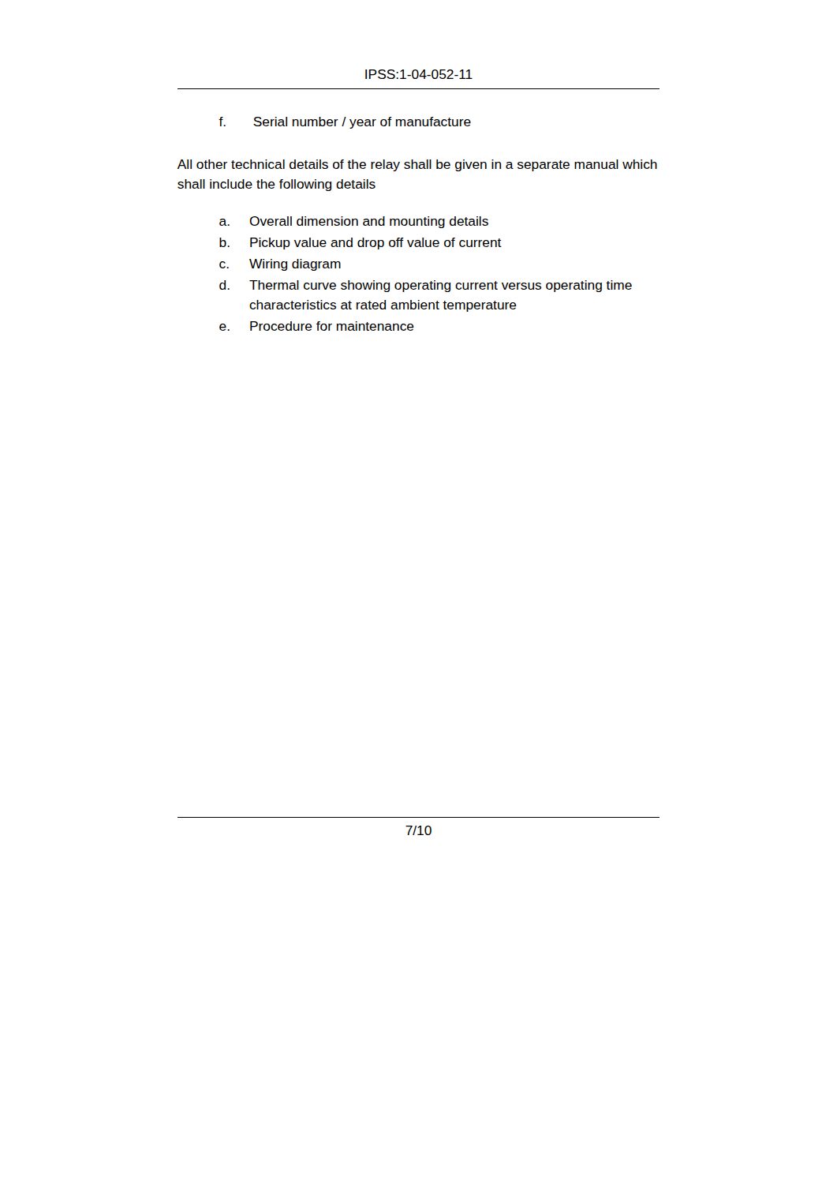IPSS:1-04-052-11
f. Serial number / year of manufacture
All other technical details of the relay shall be given in a separate manual which shall include the following details
a. Overall dimension and mounting details
b. Pickup value and drop off value of current
c. Wiring diagram
d. Thermal curve showing operating current versus operating time characteristics at rated ambient temperature
e. Procedure for maintenance
7/10